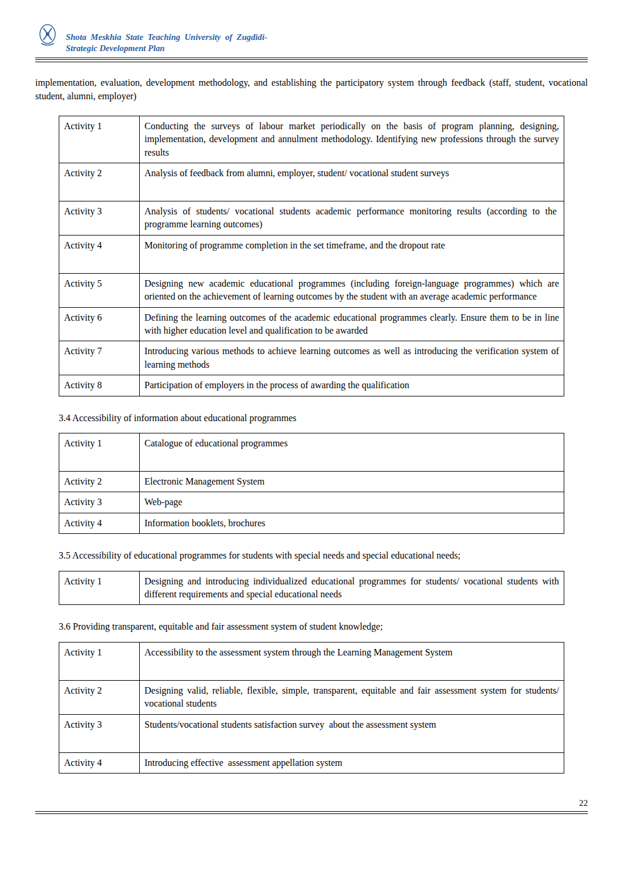Shota Meskhia State Teaching University of Zugdidi- Strategic Development Plan
implementation, evaluation, development methodology, and establishing the participatory system through feedback (staff, student, vocational student, alumni, employer)
| Activity 1 | Conducting the surveys of labour market periodically on the basis of program planning, designing, implementation, development and annulment methodology. Identifying new professions through the survey results |
| Activity 2 | Analysis of feedback from alumni, employer, student/ vocational student surveys |
| Activity 3 | Analysis of students/ vocational students academic performance monitoring results (according to the programme learning outcomes) |
| Activity 4 | Monitoring of programme completion in the set timeframe, and the dropout rate |
| Activity 5 | Designing new academic educational programmes (including foreign-language programmes) which are oriented on the achievement of learning outcomes by the student with an average academic performance |
| Activity 6 | Defining the learning outcomes of the academic educational programmes clearly. Ensure them to be in line with higher education level and qualification to be awarded |
| Activity 7 | Introducing various methods to achieve learning outcomes as well as introducing the verification system of learning methods |
| Activity 8 | Participation of employers in the process of awarding the qualification |
3.4 Accessibility of information about educational programmes
| Activity 1 | Catalogue of educational programmes |
| Activity 2 | Electronic Management System |
| Activity 3 | Web-page |
| Activity 4 | Information booklets, brochures |
3.5 Accessibility of educational programmes for students with special needs and special educational needs;
| Activity 1 | Designing and introducing individualized educational programmes for students/ vocational students with different requirements and special educational needs |
3.6 Providing transparent, equitable and fair assessment system of student knowledge;
| Activity 1 | Accessibility to the assessment system through the Learning Management System |
| Activity 2 | Designing valid, reliable, flexible, simple, transparent, equitable and fair assessment system for students/ vocational students |
| Activity 3 | Students/vocational students satisfaction survey about the assessment system |
| Activity 4 | Introducing effective assessment appellation system |
22